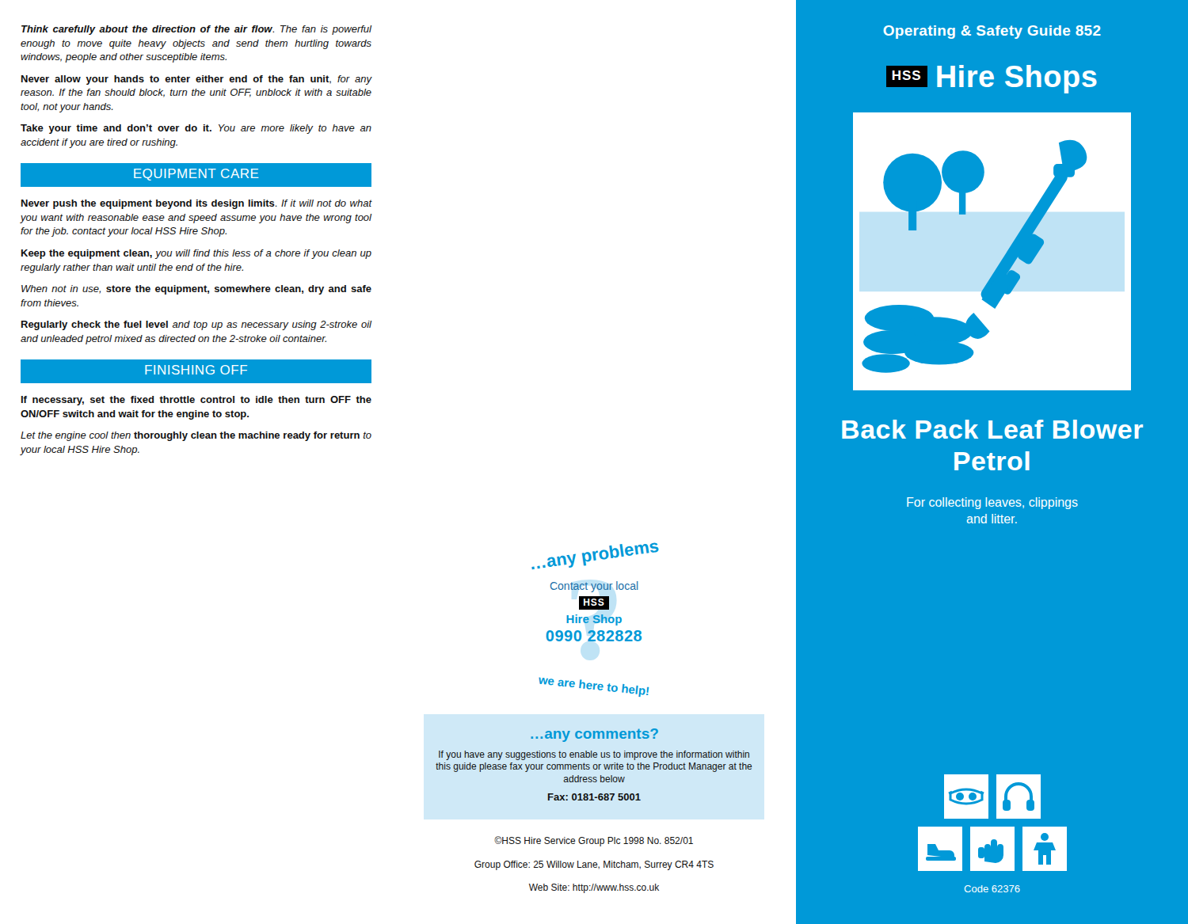Think carefully about the direction of the air flow. The fan is powerful enough to move quite heavy objects and send them hurtling towards windows, people and other susceptible items.
Never allow your hands to enter either end of the fan unit, for any reason. If the fan should block, turn the unit OFF, unblock it with a suitable tool, not your hands.
Take your time and don’t over do it. You are more likely to have an accident if you are tired or rushing.
EQUIPMENT CARE
Never push the equipment beyond its design limits. If it will not do what you want with reasonable ease and speed assume you have the wrong tool for the job. contact your local HSS Hire Shop.
Keep the equipment clean, you will find this less of a chore if you clean up regularly rather than wait until the end of the hire.
When not in use, store the equipment, somewhere clean, dry and safe from thieves.
Regularly check the fuel level and top up as necessary using 2-stroke oil and unleaded petrol mixed as directed on the 2-stroke oil container.
FINISHING OFF
If necessary, set the fixed throttle control to idle then turn OFF the ON/OFF switch and wait for the engine to stop.
Let the engine cool then thoroughly clean the machine ready for return to your local HSS Hire Shop.
?
…any problems
Contact your local
HSS
Hire Shop
0990 282828
we are here to help!
…any comments?
If you have any suggestions to enable us to improve the information within this guide please fax your comments or write to the Product Manager at the address below
Fax: 0181-687 5001
©HSS Hire Service Group Plc 1998 No. 852/01
Group Office: 25 Willow Lane, Mitcham, Surrey CR4 4TS
Web Site: http://www.hss.co.uk
Operating & Safety Guide 852
HSS Hire Shops
Back Pack Leaf Blower Petrol
For collecting leaves, clippings
and litter.
Code 62376